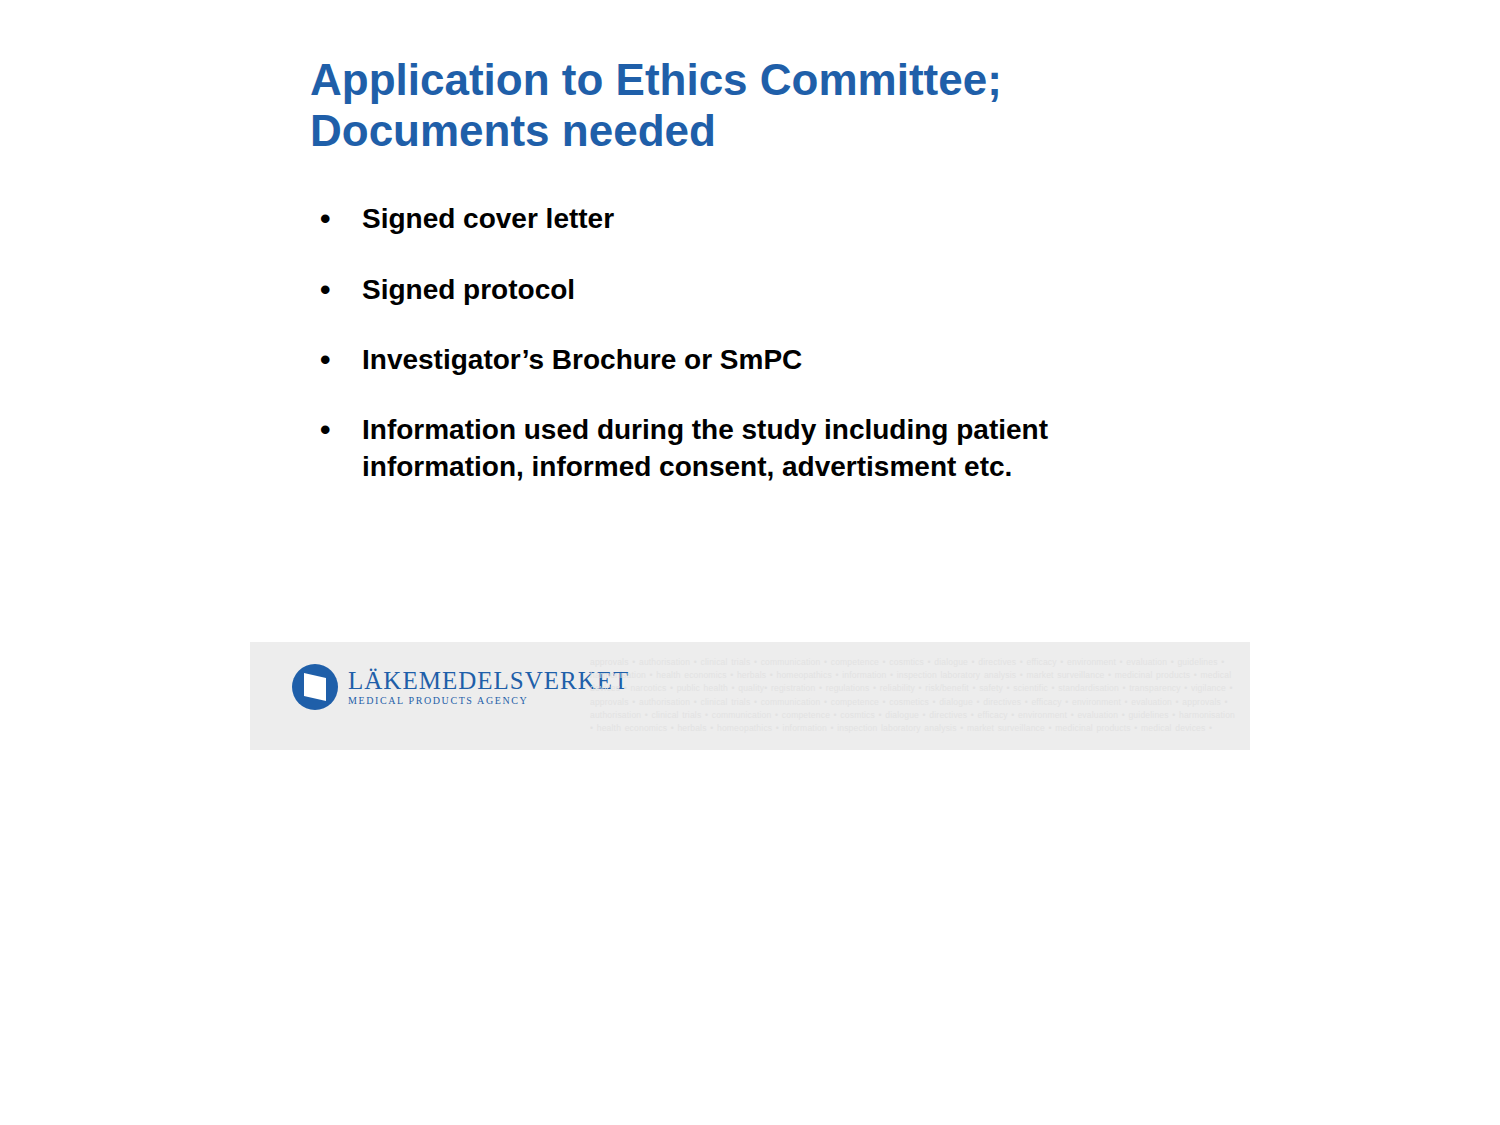Application to Ethics Committee;
Documents needed
Signed cover letter
Signed protocol
Investigator’s Brochure or SmPC
Information used during the study including patient information, informed consent, advertisment etc.
LÄKEMEDELSVERKET
MEDICAL PRODUCTS AGENCY
approvals • authorisation • clinical trials • communication • competence • cosmtics • dialogue • directives • efficacy • environment • evaluation • guidelines • harmonisation • health economics • herbals • homeopathics • information • inspection laboratory analysis • market surveillance • medicinal products • medical devices • narcotics • public health • quality• registration • regulations • reliability • risk/benefit • safety • scientific • standardisation • transparency • vigilance • approvals • authorisation • clinical trials • communication • competence • cosmetics • dialogue • directives • efficacy • environment • evaluation • approvals • authorisation • clinical trials • communication • competence • cosmtics • dialogue • directives • efficacy • environment • evaluation • guidelines • harmonisation • health economics • herbals • homeopathics • information • inspection laboratory analysis • market surveillance • medicinal products • medical devices • narcotics • public health